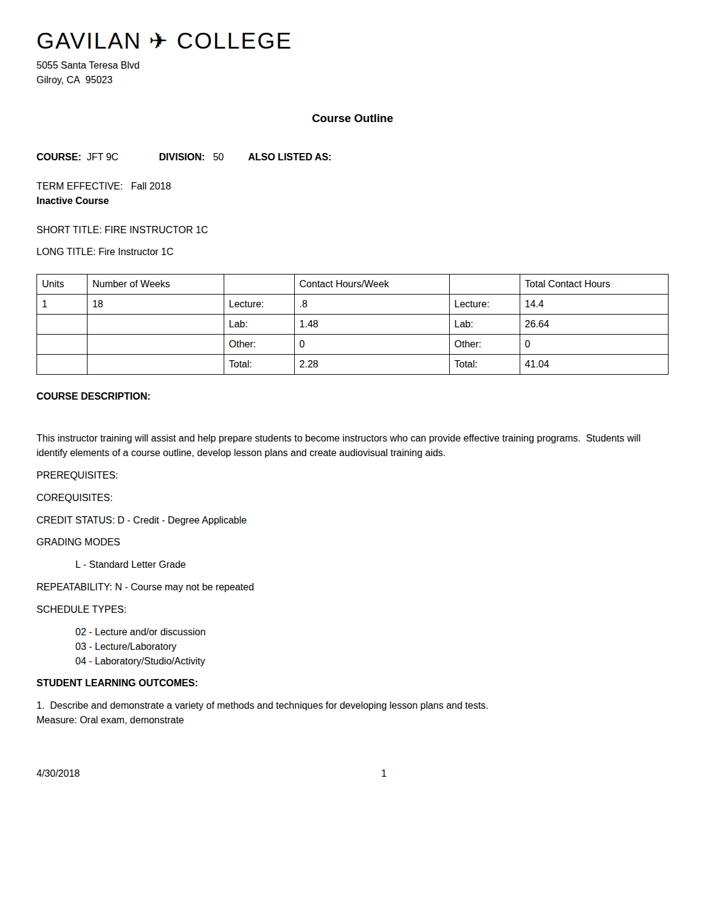GAVILAN ✈ COLLEGE
5055 Santa Teresa Blvd
Gilroy, CA 95023
Course Outline
COURSE: JFT 9C DIVISION: 50 ALSO LISTED AS:
TERM EFFECTIVE: Fall 2018
Inactive Course
SHORT TITLE: FIRE INSTRUCTOR 1C
LONG TITLE: Fire Instructor 1C
| Units | Number of Weeks | | Contact Hours/Week | | Total Contact Hours |
| 1 | 18 | Lecture: | .8 | Lecture: | 14.4 |
| | | Lab: | 1.48 | Lab: | 26.64 |
| | | Other: | 0 | Other: | 0 |
| | | Total: | 2.28 | Total: | 41.04 |
COURSE DESCRIPTION:
This instructor training will assist and help prepare students to become instructors who can provide effective training programs. Students will identify elements of a course outline, develop lesson plans and create audiovisual training aids.
PREREQUISITES:
COREQUISITES:
CREDIT STATUS: D - Credit - Degree Applicable
GRADING MODES
L - Standard Letter Grade
REPEATABILITY: N - Course may not be repeated
SCHEDULE TYPES:
02 - Lecture and/or discussion
03 - Lecture/Laboratory
04 - Laboratory/Studio/Activity
STUDENT LEARNING OUTCOMES:
1. Describe and demonstrate a variety of methods and techniques for developing lesson plans and tests.
Measure: Oral exam, demonstrate
4/30/2018 1